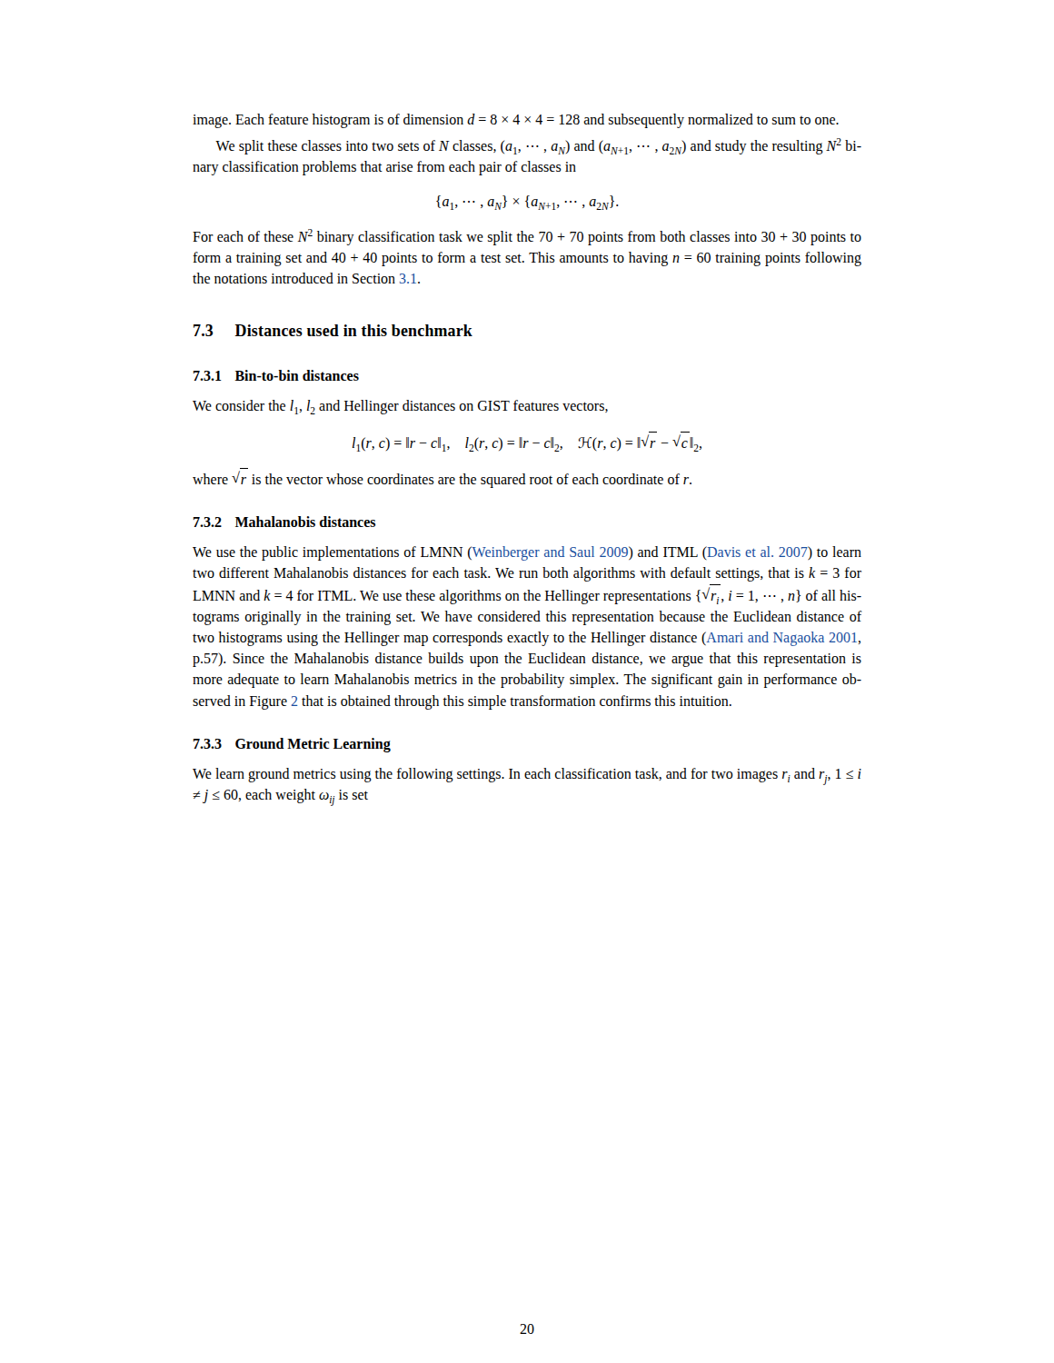image. Each feature histogram is of dimension d = 8 × 4 × 4 = 128 and subsequently normalized to sum to one.
We split these classes into two sets of N classes, (a1, ⋯ , aN) and (aN+1, ⋯ , a2N) and study the resulting N2 binary classification problems that arise from each pair of classes in
{a1, ⋯ , aN} × {aN+1, ⋯ , a2N}.
For each of these N2 binary classification task we split the 70 + 70 points from both classes into 30 + 30 points to form a training set and 40 + 40 points to form a test set. This amounts to having n = 60 training points following the notations introduced in Section 3.1.
7.3 Distances used in this benchmark
7.3.1 Bin-to-bin distances
We consider the l1, l2 and Hellinger distances on GIST features vectors,
l1(r, c) = ‖r − c‖1, l2(r, c) = ‖r − c‖2, ℋ(r, c) = ‖r − c‖2,
where r is the vector whose coordinates are the squared root of each coordinate of r.
7.3.2 Mahalanobis distances
We use the public implementations of LMNN (Weinberger and Saul 2009) and ITML (Davis et al. 2007) to learn two different Mahalanobis distances for each task. We run both algorithms with default settings, that is k = 3 for LMNN and k = 4 for ITML. We use these algorithms on the Hellinger representations {ri, i = 1, ⋯ , n} of all histograms originally in the training set. We have considered this representation because the Euclidean distance of two histograms using the Hellinger map corresponds exactly to the Hellinger distance (Amari and Nagaoka 2001, p.57). Since the Mahalanobis distance builds upon the Euclidean distance, we argue that this representation is more adequate to learn Mahalanobis metrics in the probability simplex. The significant gain in performance observed in Figure 2 that is obtained through this simple transformation confirms this intuition.
7.3.3 Ground Metric Learning
We learn ground metrics using the following settings. In each classification task, and for two images ri and rj, 1 ≤ i ≠ j ≤ 60, each weight ωij is set
20